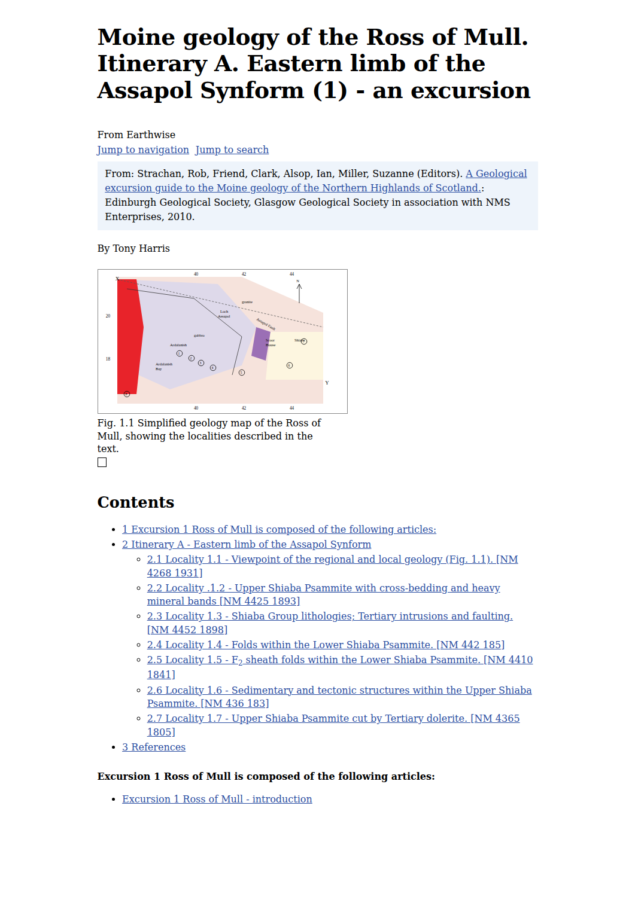Moine geology of the Ross of Mull. Itinerary A. Eastern limb of the Assapol Synform (1) - an excursion
From Earthwise
Jump to navigation Jump to search
From: Strachan, Rob, Friend, Clark, Alsop, Ian, Miller, Suzanne (Editors). A Geological excursion guide to the Moine geology of the Northern Highlands of Scotland.: Edinburgh Geological Society, Glasgow Geological Society in association with NMS Enterprises, 2010.
By Tony Harris
Fig. 1.1 Simplified geology map of the Ross of Mull, showing the localities described in the text.
Contents
1 Excursion 1 Ross of Mull is composed of the following articles:
2 Itinerary A - Eastern limb of the Assapol Synform
2.1 Locality 1.1 - Viewpoint of the regional and local geology (Fig. 1.1). [NM 4268 1931]
2.2 Locality .1.2 - Upper Shiaba Psammite with cross-bedding and heavy mineral bands [NM 4425 1893]
2.3 Locality 1.3 - Shiaba Group lithologies; Tertiary intrusions and faulting. [NM 4452 1898]
2.4 Locality 1.4 - Folds within the Lower Shiaba Psammite. [NM 442 185]
2.5 Locality 1.5 - F2 sheath folds within the Lower Shiaba Psammite. [NM 4410 1841]
2.6 Locality 1.6 - Sedimentary and tectonic structures within the Upper Shiaba Psammite. [NM 436 183]
2.7 Locality 1.7 - Upper Shiaba Psammite cut by Tertiary dolerite. [NM 4365 1805]
3 References
Excursion 1 Ross of Mull is composed of the following articles:
Excursion 1 Ross of Mull - introduction